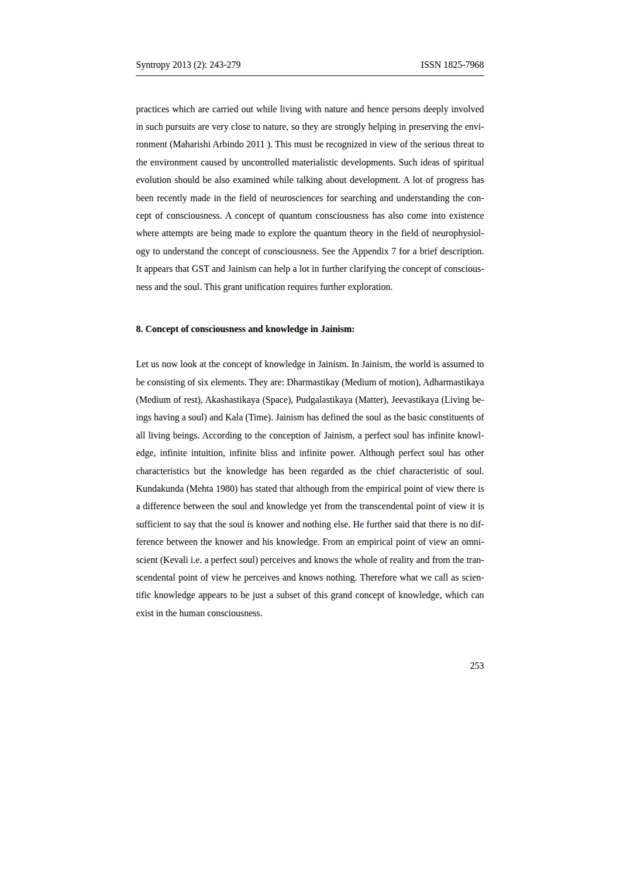Syntropy 2013 (2): 243-279 ISSN 1825-7968
practices which are carried out while living with nature and hence persons deeply involved in such pursuits are very close to nature, so they are strongly helping in preserving the environment (Maharishi Arbindo 2011 ). This must be recognized in view of the serious threat to the environment caused by uncontrolled materialistic developments. Such ideas of spiritual evolution should be also examined while talking about development. A lot of progress has been recently made in the field of neurosciences for searching and understanding the concept of consciousness. A concept of quantum consciousness has also come into existence where attempts are being made to explore the quantum theory in the field of neurophysiology to understand the concept of consciousness. See the Appendix 7 for a brief description. It appears that GST and Jainism can help a lot in further clarifying the concept of consciousness and the soul. This grant unification requires further exploration.
8. Concept of consciousness and knowledge in Jainism:
Let us now look at the concept of knowledge in Jainism. In Jainism, the world is assumed to be consisting of six elements. They are: Dharmastikay (Medium of motion), Adharmastikaya (Medium of rest), Akashastikaya (Space), Pudgalastikaya (Matter), Jeevastikaya (Living beings having a soul) and Kala (Time). Jainism has defined the soul as the basic constituents of all living beings. According to the conception of Jainism, a perfect soul has infinite knowledge, infinite intuition, infinite bliss and infinite power. Although perfect soul has other characteristics but the knowledge has been regarded as the chief characteristic of soul. Kundakunda (Mehta 1980) has stated that although from the empirical point of view there is a difference between the soul and knowledge yet from the transcendental point of view it is sufficient to say that the soul is knower and nothing else. He further said that there is no difference between the knower and his knowledge. From an empirical point of view an omniscient (Kevali i.e. a perfect soul) perceives and knows the whole of reality and from the transcendental point of view he perceives and knows nothing. Therefore what we call as scientific knowledge appears to be just a subset of this grand concept of knowledge, which can exist in the human consciousness.
253